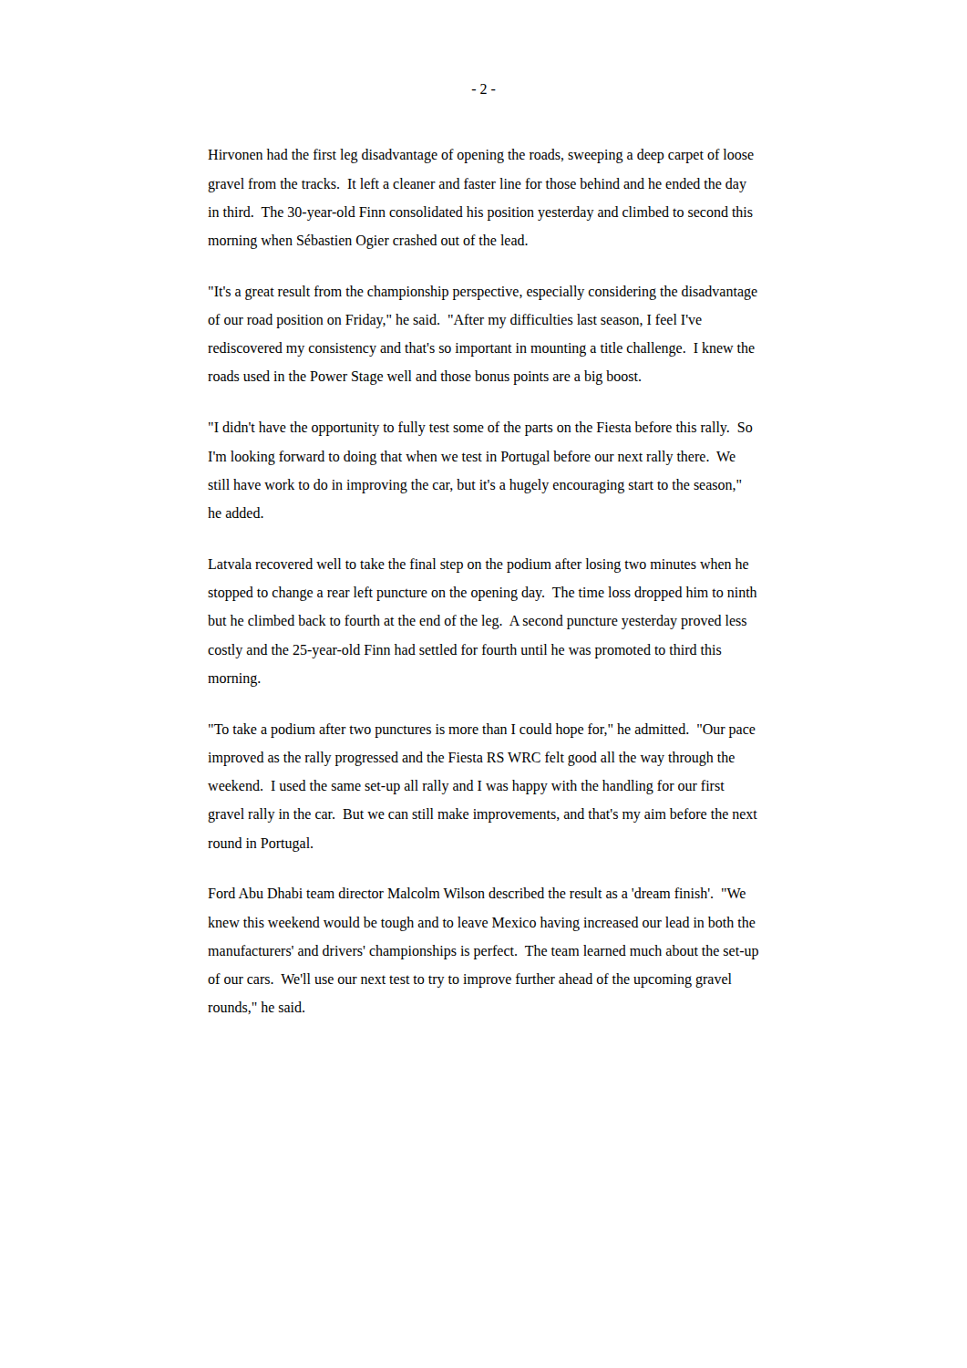- 2 -
Hirvonen had the first leg disadvantage of opening the roads, sweeping a deep carpet of loose gravel from the tracks. It left a cleaner and faster line for those behind and he ended the day in third. The 30-year-old Finn consolidated his position yesterday and climbed to second this morning when Sébastien Ogier crashed out of the lead.
"It's a great result from the championship perspective, especially considering the disadvantage of our road position on Friday," he said. "After my difficulties last season, I feel I've rediscovered my consistency and that's so important in mounting a title challenge. I knew the roads used in the Power Stage well and those bonus points are a big boost.
"I didn't have the opportunity to fully test some of the parts on the Fiesta before this rally. So I'm looking forward to doing that when we test in Portugal before our next rally there. We still have work to do in improving the car, but it's a hugely encouraging start to the season," he added.
Latvala recovered well to take the final step on the podium after losing two minutes when he stopped to change a rear left puncture on the opening day. The time loss dropped him to ninth but he climbed back to fourth at the end of the leg. A second puncture yesterday proved less costly and the 25-year-old Finn had settled for fourth until he was promoted to third this morning.
"To take a podium after two punctures is more than I could hope for," he admitted. "Our pace improved as the rally progressed and the Fiesta RS WRC felt good all the way through the weekend. I used the same set-up all rally and I was happy with the handling for our first gravel rally in the car. But we can still make improvements, and that's my aim before the next round in Portugal.
Ford Abu Dhabi team director Malcolm Wilson described the result as a 'dream finish'. "We knew this weekend would be tough and to leave Mexico having increased our lead in both the manufacturers' and drivers' championships is perfect. The team learned much about the set-up of our cars. We'll use our next test to try to improve further ahead of the upcoming gravel rounds," he said.